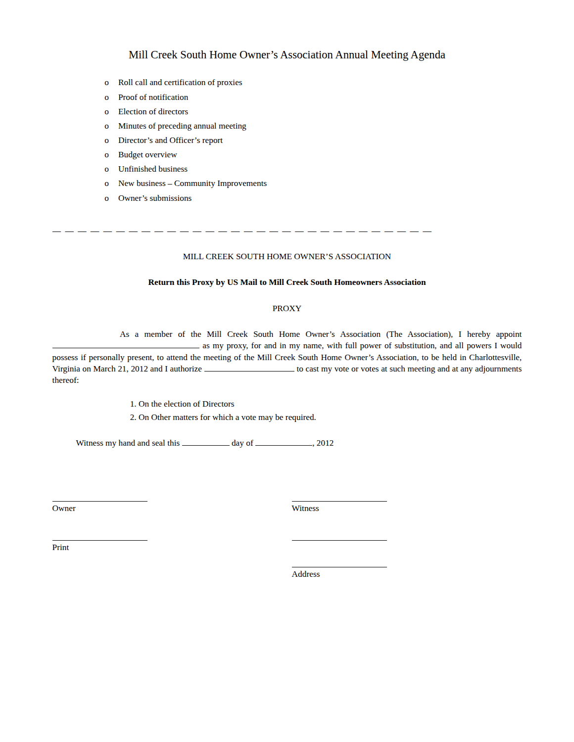Mill Creek South Home Owner’s Association Annual Meeting Agenda
Roll call and certification of proxies
Proof of notification
Election of directors
Minutes of preceding annual meeting
Director’s and Officer’s report
Budget overview
Unfinished business
New business – Community Improvements
Owner’s submissions
— — — — — — — — — — — — — — — — — — — — — — — — — — — — — —
MILL CREEK SOUTH HOME OWNER’S ASSOCIATION
Return this Proxy by US Mail to Mill Creek South Homeowners Association
PROXY
As a member of the Mill Creek South Home Owner’s Association (The Association), I hereby appoint as my proxy, for and in my name, with full power of substitution, and all powers I would possess if personally present, to attend the meeting of the Mill Creek South Home Owner’s Association, to be held in Charlottesville, Virginia on March 21, 2012 and I authorize to cast my vote or votes at such meeting and at any adjournments thereof:
On the election of Directors
On Other matters for which a vote may be required.
Witness my hand and seal this day of , 2012
| Owner | Witness |
| Print | Address |